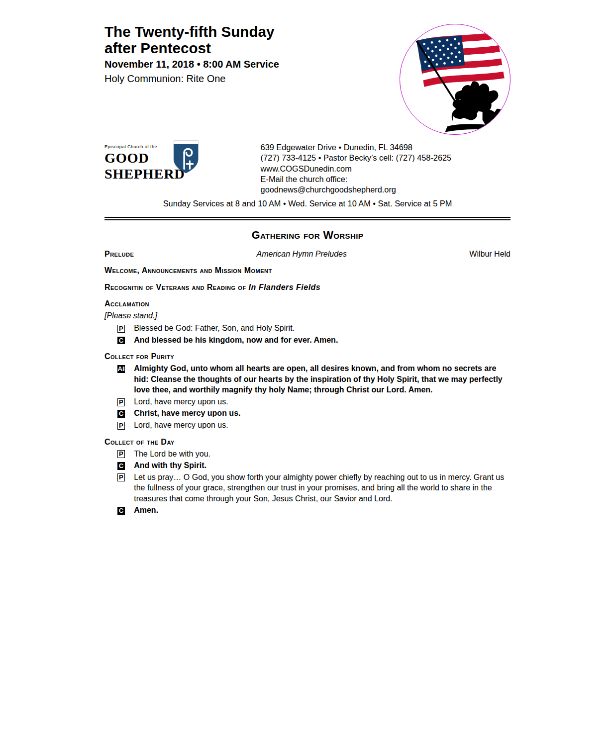The Twenty-fifth Sunday
after Pentecost
November 11, 2018 • 8:00 AM Service
Holy Communion: Rite One
Episcopal Church of the GOOD SHEPHERD
639 Edgewater Drive • Dunedin, FL 34698
(727) 733-4125 • Pastor Becky’s cell: (727) 458-2625
www.COGSDunedin.com
E-Mail the church office:
goodnews@churchgoodshepherd.org
Sunday Services at 8 and 10 AM • Wed. Service at 10 AM • Sat. Service at 5 PM
Gathering for Worship
Prelude American Hymn Preludes Wilbur Held
Welcome, Announcements and Mission Moment
Recognitin of Veterans and Reading of In Flanders Fields
Acclamation
[Please stand.]
P Blessed be God: Father, Son, and Holy Spirit.
C And blessed be his kingdom, now and for ever. Amen.
Collect for Purity
All Almighty God, unto whom all hearts are open, all desires known, and from whom no secrets are hid: Cleanse the thoughts of our hearts by the inspiration of thy Holy Spirit, that we may perfectly love thee, and worthily magnify thy holy Name; through Christ our Lord. Amen.
P Lord, have mercy upon us.
C Christ, have mercy upon us.
P Lord, have mercy upon us.
Collect of the Day
P The Lord be with you.
C And with thy Spirit.
P Let us pray… O God, you show forth your almighty power chiefly by reaching out to us in mercy. Grant us the fullness of your grace, strengthen our trust in your promises, and bring all the world to share in the treasures that come through your Son, Jesus Christ, our Savior and Lord.
C Amen.